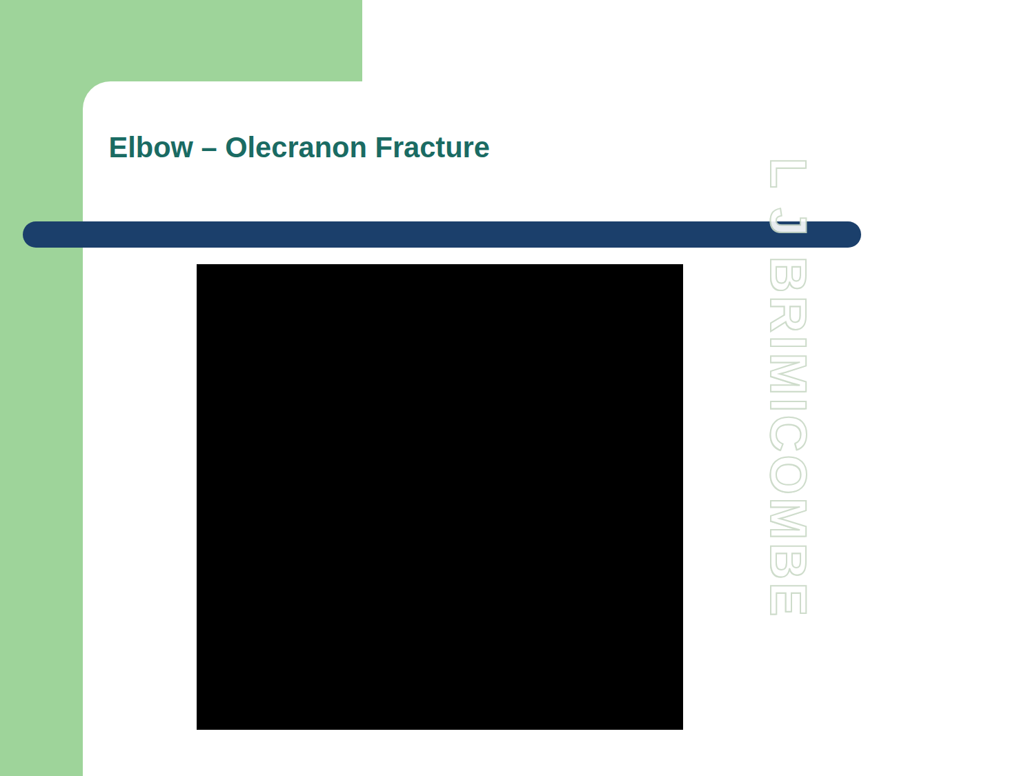Elbow – Olecranon Fracture
L J BRIMICOMBE